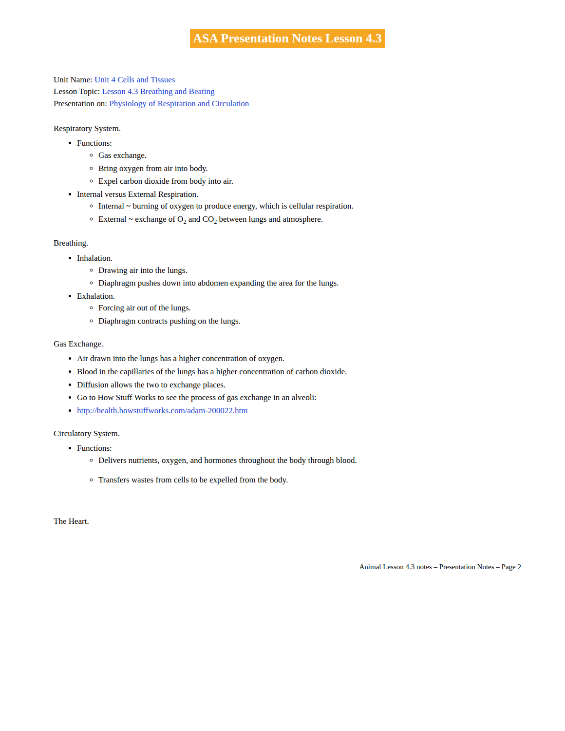ASA Presentation Notes Lesson 4.3
Unit Name: Unit 4 Cells and Tissues
Lesson Topic: Lesson 4.3 Breathing and Beating
Presentation on: Physiology of Respiration and Circulation
Respiratory System.
Functions:
Gas exchange.
Bring oxygen from air into body.
Expel carbon dioxide from body into air.
Internal versus External Respiration.
Internal ~ burning of oxygen to produce energy, which is cellular respiration.
External ~ exchange of O2 and CO2 between lungs and atmosphere.
Breathing.
Inhalation.
Drawing air into the lungs.
Diaphragm pushes down into abdomen expanding the area for the lungs.
Exhalation.
Forcing air out of the lungs.
Diaphragm contracts pushing on the lungs.
Gas Exchange.
Air drawn into the lungs has a higher concentration of oxygen.
Blood in the capillaries of the lungs has a higher concentration of carbon dioxide.
Diffusion allows the two to exchange places.
Go to How Stuff Works to see the process of gas exchange in an alveoli:
http://health.howstuffworks.com/adam-200022.htm
Circulatory System.
Functions:
Delivers nutrients, oxygen, and hormones throughout the body through blood.
Transfers wastes from cells to be expelled from the body.
The Heart.
Animal Lesson 4.3 notes – Presentation Notes – Page 2